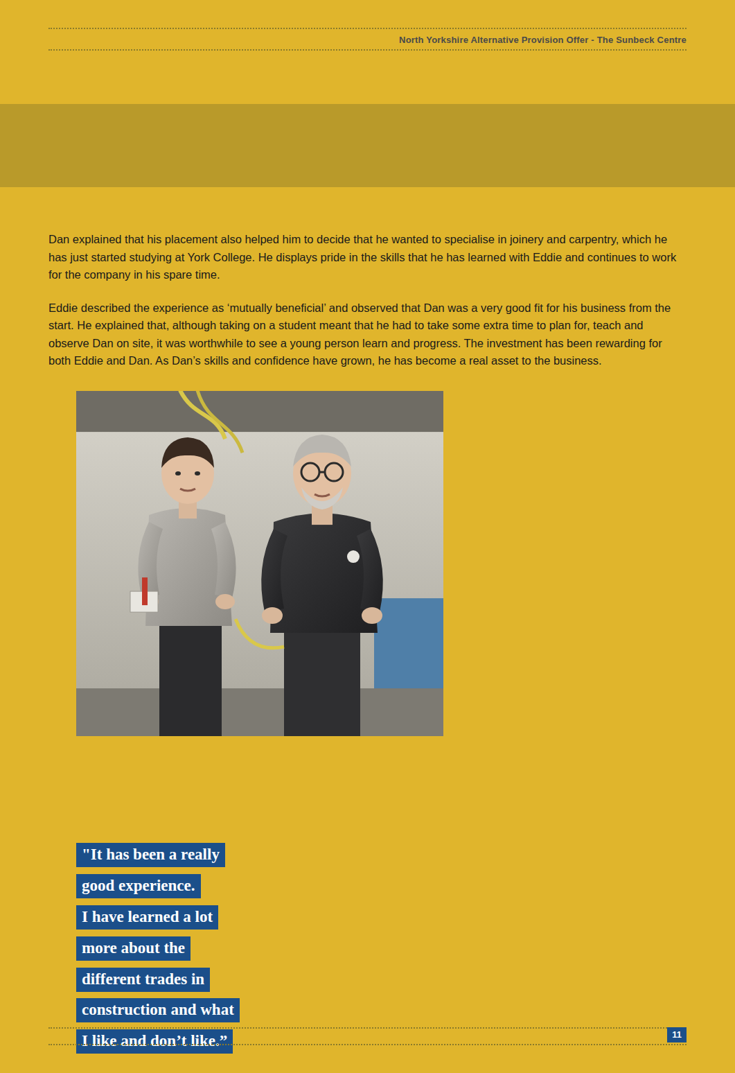North Yorkshire Alternative Provision Offer - The Sunbeck Centre
Dan explained that his placement also helped him to decide that he wanted to specialise in joinery and carpentry, which he has just started studying at York College. He displays pride in the skills that he has learned with Eddie and continues to work for the company in his spare time.
Eddie described the experience as ‘mutually beneficial’ and observed that Dan was a very good fit for his business from the start. He explained that, although taking on a student meant that he had to take some extra time to plan for, teach and observe Dan on site, it was worthwhile to see a young person learn and progress. The investment has been rewarding for both Eddie and Dan. As Dan’s skills and confidence have grown, he has become a real asset to the business.
"It has been a really
good experience.
I have learned a lot
more about the
different trades in
construction and what
I like and don’t like.”
11